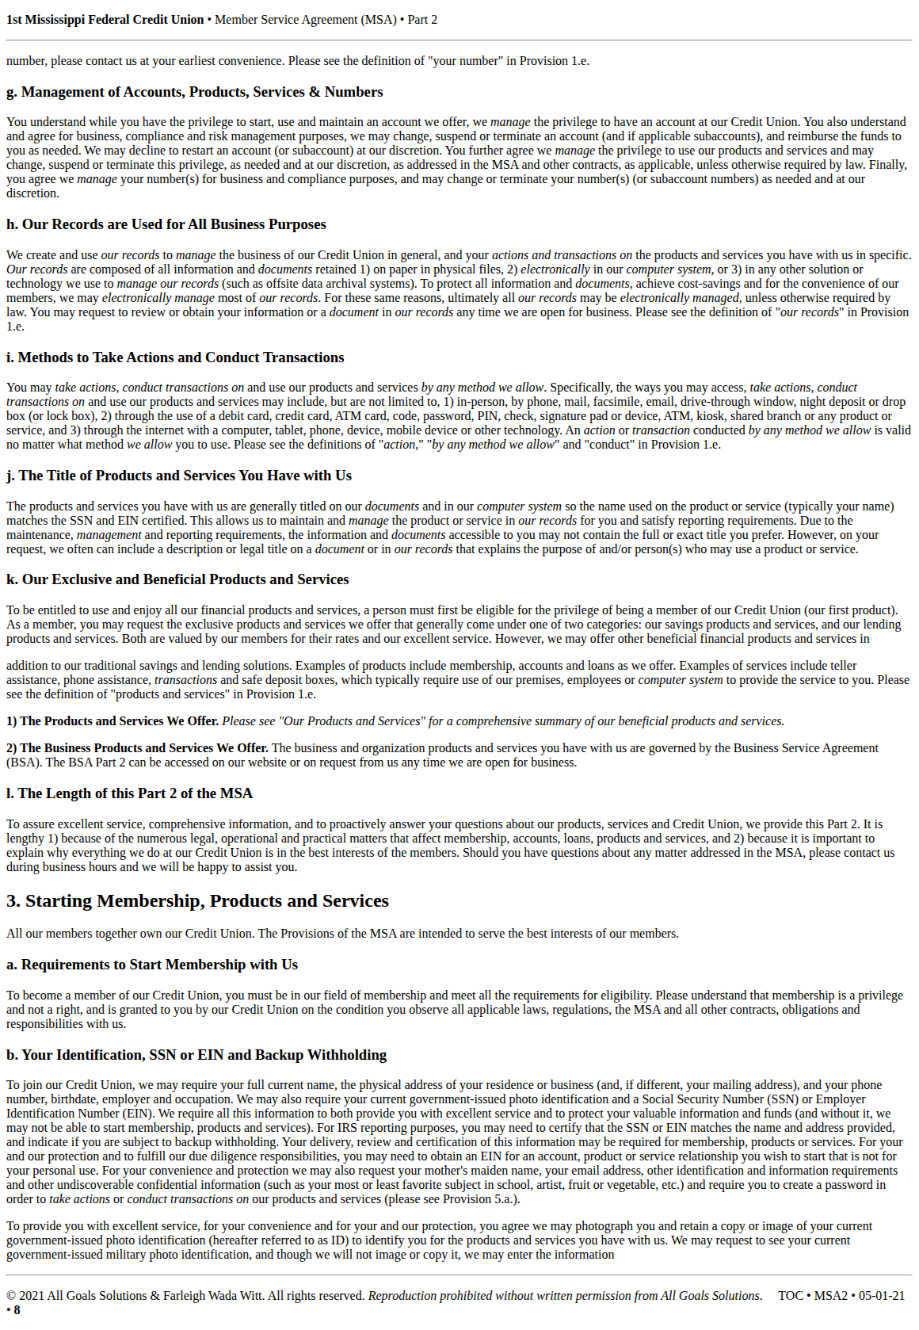1st Mississippi Federal Credit Union • Member Service Agreement (MSA) • Part 2
number, please contact us at your earliest convenience. Please see the definition of "your number" in Provision 1.e.
g. Management of Accounts, Products, Services & Numbers
You understand while you have the privilege to start, use and maintain an account we offer, we manage the privilege to have an account at our Credit Union. You also understand and agree for business, compliance and risk management purposes, we may change, suspend or terminate an account (and if applicable subaccounts), and reimburse the funds to you as needed. We may decline to restart an account (or subaccount) at our discretion. You further agree we manage the privilege to use our products and services and may change, suspend or terminate this privilege, as needed and at our discretion, as addressed in the MSA and other contracts, as applicable, unless otherwise required by law. Finally, you agree we manage your number(s) for business and compliance purposes, and may change or terminate your number(s) (or subaccount numbers) as needed and at our discretion.
h. Our Records are Used for All Business Purposes
We create and use our records to manage the business of our Credit Union in general, and your actions and transactions on the products and services you have with us in specific. Our records are composed of all information and documents retained 1) on paper in physical files, 2) electronically in our computer system, or 3) in any other solution or technology we use to manage our records (such as offsite data archival systems). To protect all information and documents, achieve cost-savings and for the convenience of our members, we may electronically manage most of our records. For these same reasons, ultimately all our records may be electronically managed, unless otherwise required by law. You may request to review or obtain your information or a document in our records any time we are open for business. Please see the definition of "our records" in Provision 1.e.
i. Methods to Take Actions and Conduct Transactions
You may take actions, conduct transactions on and use our products and services by any method we allow. Specifically, the ways you may access, take actions, conduct transactions on and use our products and services may include, but are not limited to, 1) in-person, by phone, mail, facsimile, email, drive-through window, night deposit or drop box (or lock box), 2) through the use of a debit card, credit card, ATM card, code, password, PIN, check, signature pad or device, ATM, kiosk, shared branch or any product or service, and 3) through the internet with a computer, tablet, phone, device, mobile device or other technology. An action or transaction conducted by any method we allow is valid no matter what method we allow you to use. Please see the definitions of "action," "by any method we allow" and "conduct" in Provision 1.e.
j. The Title of Products and Services You Have with Us
The products and services you have with us are generally titled on our documents and in our computer system so the name used on the product or service (typically your name) matches the SSN and EIN certified. This allows us to maintain and manage the product or service in our records for you and satisfy reporting requirements. Due to the maintenance, management and reporting requirements, the information and documents accessible to you may not contain the full or exact title you prefer. However, on your request, we often can include a description or legal title on a document or in our records that explains the purpose of and/or person(s) who may use a product or service.
k. Our Exclusive and Beneficial Products and Services
To be entitled to use and enjoy all our financial products and services, a person must first be eligible for the privilege of being a member of our Credit Union (our first product). As a member, you may request the exclusive products and services we offer that generally come under one of two categories: our savings products and services, and our lending products and services. Both are valued by our members for their rates and our excellent service. However, we may offer other beneficial financial products and services in
addition to our traditional savings and lending solutions. Examples of products include membership, accounts and loans as we offer. Examples of services include teller assistance, phone assistance, transactions and safe deposit boxes, which typically require use of our premises, employees or computer system to provide the service to you. Please see the definition of "products and services" in Provision 1.e.
1) The Products and Services We Offer. Please see "Our Products and Services" for a comprehensive summary of our beneficial products and services.
2) The Business Products and Services We Offer. The business and organization products and services you have with us are governed by the Business Service Agreement (BSA). The BSA Part 2 can be accessed on our website or on request from us any time we are open for business.
l. The Length of this Part 2 of the MSA
To assure excellent service, comprehensive information, and to proactively answer your questions about our products, services and Credit Union, we provide this Part 2. It is lengthy 1) because of the numerous legal, operational and practical matters that affect membership, accounts, loans, products and services, and 2) because it is important to explain why everything we do at our Credit Union is in the best interests of the members. Should you have questions about any matter addressed in the MSA, please contact us during business hours and we will be happy to assist you.
3. Starting Membership, Products and Services
All our members together own our Credit Union. The Provisions of the MSA are intended to serve the best interests of our members.
a. Requirements to Start Membership with Us
To become a member of our Credit Union, you must be in our field of membership and meet all the requirements for eligibility. Please understand that membership is a privilege and not a right, and is granted to you by our Credit Union on the condition you observe all applicable laws, regulations, the MSA and all other contracts, obligations and responsibilities with us.
b. Your Identification, SSN or EIN and Backup Withholding
To join our Credit Union, we may require your full current name, the physical address of your residence or business (and, if different, your mailing address), and your phone number, birthdate, employer and occupation. We may also require your current government-issued photo identification and a Social Security Number (SSN) or Employer Identification Number (EIN). We require all this information to both provide you with excellent service and to protect your valuable information and funds (and without it, we may not be able to start membership, products and services). For IRS reporting purposes, you may need to certify that the SSN or EIN matches the name and address provided, and indicate if you are subject to backup withholding. Your delivery, review and certification of this information may be required for membership, products or services. For your and our protection and to fulfill our due diligence responsibilities, you may need to obtain an EIN for an account, product or service relationship you wish to start that is not for your personal use. For your convenience and protection we may also request your mother's maiden name, your email address, other identification and information requirements and other undiscoverable confidential information (such as your most or least favorite subject in school, artist, fruit or vegetable, etc.) and require you to create a password in order to take actions or conduct transactions on our products and services (please see Provision 5.a.).
To provide you with excellent service, for your convenience and for your and our protection, you agree we may photograph you and retain a copy or image of your current government-issued photo identification (hereafter referred to as ID) to identify you for the products and services you have with us. We may request to see your current government-issued military photo identification, and though we will not image or copy it, we may enter the information
© 2021 All Goals Solutions & Farleigh Wada Witt. All rights reserved. Reproduction prohibited without written permission from All Goals Solutions. TOC • MSA2 • 05-01-21 • 8